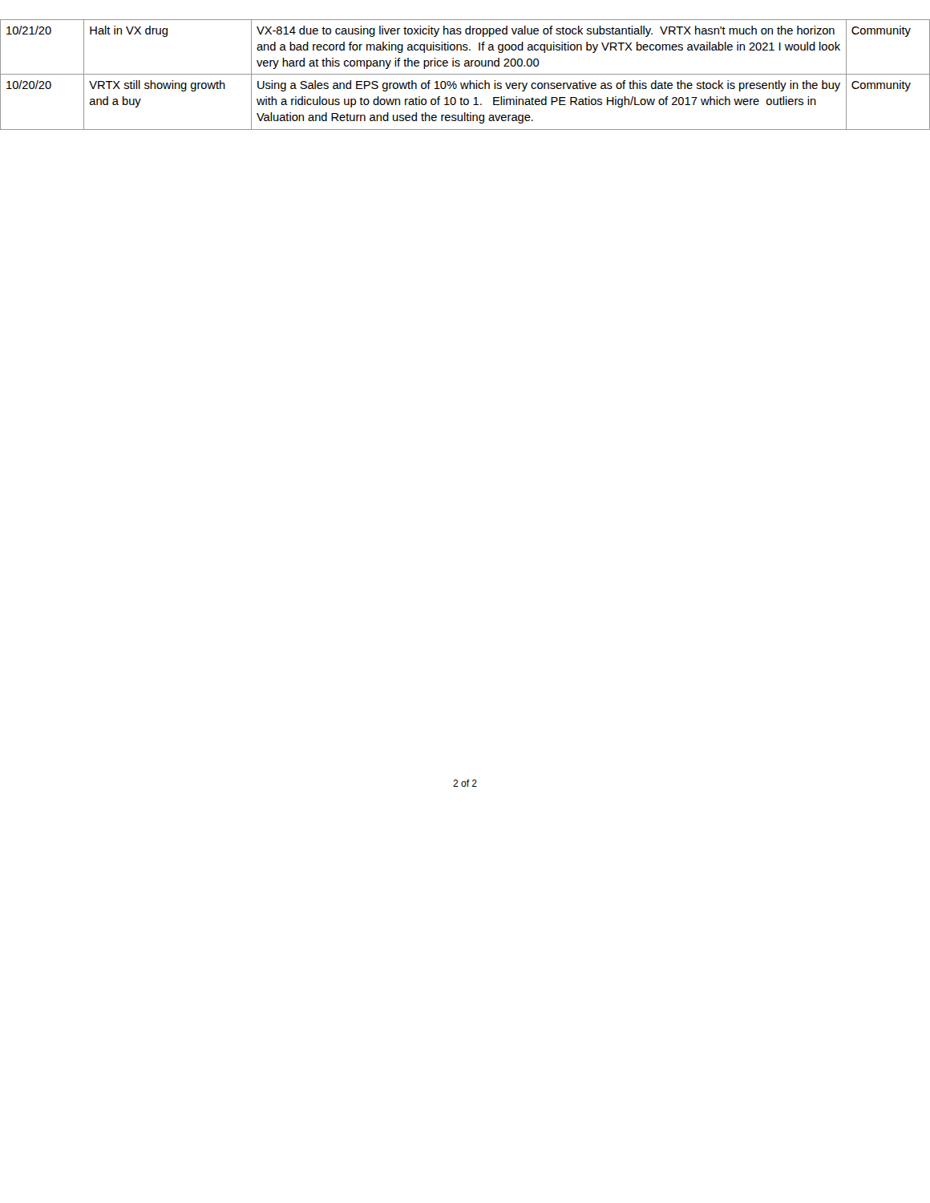| 10/21/20 | Halt in VX drug | VX-814 due to causing liver toxicity has dropped value of stock substantially. VRTX hasn't much on the horizon and a bad record for making acquisitions. If a good acquisition by VRTX becomes available in 2021 I would look very hard at this company if the price is around 200.00 | Community |
| 10/20/20 | VRTX still showing growth and a buy | Using a Sales and EPS growth of 10% which is very conservative as of this date the stock is presently in the buy with a ridiculous up to down ratio of 10 to 1. Eliminated PE Ratios High/Low of 2017 which were outliers in Valuation and Return and used the resulting average. | Community |
2 of 2